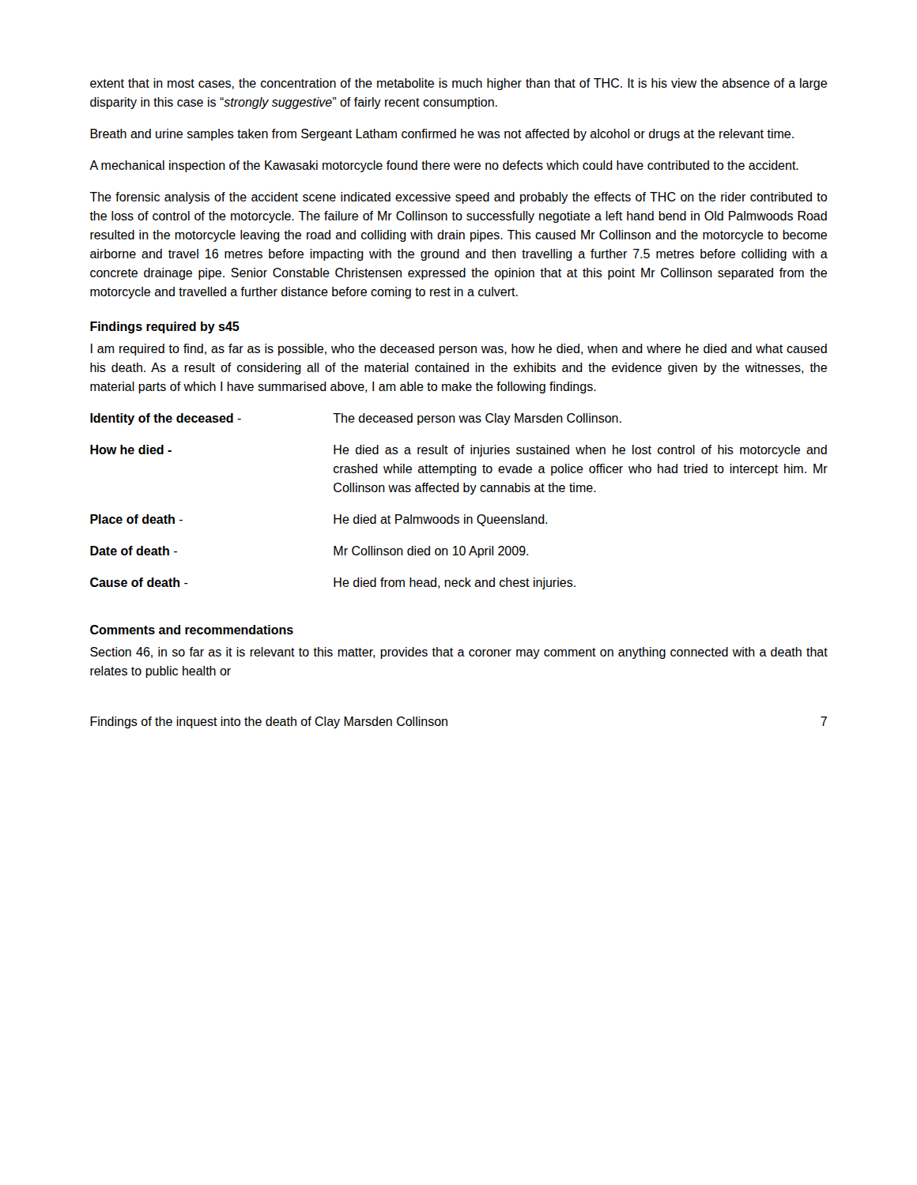extent that in most cases, the concentration of the metabolite is much higher than that of THC. It is his view the absence of a large disparity in this case is “strongly suggestive” of fairly recent consumption.
Breath and urine samples taken from Sergeant Latham confirmed he was not affected by alcohol or drugs at the relevant time.
A mechanical inspection of the Kawasaki motorcycle found there were no defects which could have contributed to the accident.
The forensic analysis of the accident scene indicated excessive speed and probably the effects of THC on the rider contributed to the loss of control of the motorcycle. The failure of Mr Collinson to successfully negotiate a left hand bend in Old Palmwoods Road resulted in the motorcycle leaving the road and colliding with drain pipes. This caused Mr Collinson and the motorcycle to become airborne and travel 16 metres before impacting with the ground and then travelling a further 7.5 metres before colliding with a concrete drainage pipe. Senior Constable Christensen expressed the opinion that at this point Mr Collinson separated from the motorcycle and travelled a further distance before coming to rest in a culvert.
Findings required by s45
I am required to find, as far as is possible, who the deceased person was, how he died, when and where he died and what caused his death. As a result of considering all of the material contained in the exhibits and the evidence given by the witnesses, the material parts of which I have summarised above, I am able to make the following findings.
| Identity of the deceased - | The deceased person was Clay Marsden Collinson. |
| How he died - | He died as a result of injuries sustained when he lost control of his motorcycle and crashed while attempting to evade a police officer who had tried to intercept him. Mr Collinson was affected by cannabis at the time. |
| Place of death - | He died at Palmwoods in Queensland. |
| Date of death - | Mr Collinson died on 10 April 2009. |
| Cause of death - | He died from head, neck and chest injuries. |
Comments and recommendations
Section 46, in so far as it is relevant to this matter, provides that a coroner may comment on anything connected with a death that relates to public health or
Findings of the inquest into the death of Clay Marsden Collinson 7